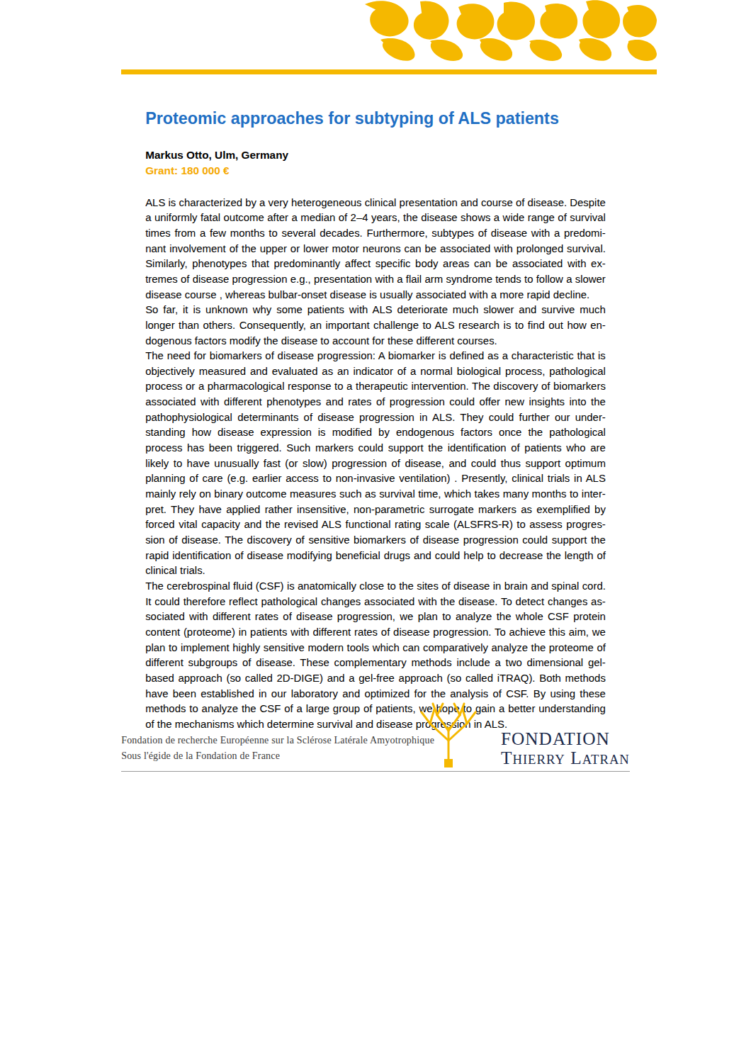Proteomic approaches for subtyping of ALS patients
Markus Otto, Ulm, Germany
Grant: 180 000 €
ALS is characterized by a very heterogeneous clinical presentation and course of disease. Despite a uniformly fatal outcome after a median of 2–4 years, the disease shows a wide range of survival times from a few months to several decades. Furthermore, subtypes of disease with a predominant involvement of the upper or lower motor neurons can be associated with prolonged survival. Similarly, phenotypes that predominantly affect specific body areas can be associated with extremes of disease progression e.g., presentation with a flail arm syndrome tends to follow a slower disease course , whereas bulbar-onset disease is usually associated with a more rapid decline.
So far, it is unknown why some patients with ALS deteriorate much slower and survive much longer than others. Consequently, an important challenge to ALS research is to find out how endogenous factors modify the disease to account for these different courses.
The need for biomarkers of disease progression: A biomarker is defined as a characteristic that is objectively measured and evaluated as an indicator of a normal biological process, pathological process or a pharmacological response to a therapeutic intervention. The discovery of biomarkers associated with different phenotypes and rates of progression could offer new insights into the pathophysiological determinants of disease progression in ALS. They could further our understanding how disease expression is modified by endogenous factors once the pathological process has been triggered. Such markers could support the identification of patients who are likely to have unusually fast (or slow) progression of disease, and could thus support optimum planning of care (e.g. earlier access to non-invasive ventilation) . Presently, clinical trials in ALS mainly rely on binary outcome measures such as survival time, which takes many months to interpret. They have applied rather insensitive, non-parametric surrogate markers as exemplified by forced vital capacity and the revised ALS functional rating scale (ALSFRS-R) to assess progression of disease. The discovery of sensitive biomarkers of disease progression could support the rapid identification of disease modifying beneficial drugs and could help to decrease the length of clinical trials.
The cerebrospinal fluid (CSF) is anatomically close to the sites of disease in brain and spinal cord. It could therefore reflect pathological changes associated with the disease. To detect changes associated with different rates of disease progression, we plan to analyze the whole CSF protein content (proteome) in patients with different rates of disease progression. To achieve this aim, we plan to implement highly sensitive modern tools which can comparatively analyze the proteome of different subgroups of disease. These complementary methods include a two dimensional gel-based approach (so called 2D-DIGE) and a gel-free approach (so called iTRAQ). Both methods have been established in our laboratory and optimized for the analysis of CSF. By using these methods to analyze the CSF of a large group of patients, we hope to gain a better understanding of the mechanisms which determine survival and disease progression in ALS.
Fondation de recherche Européenne sur la Sclérose Latérale Amyotrophique
Sous l'égide de la Fondation de France
FONDATION
THIERRY LATRAN